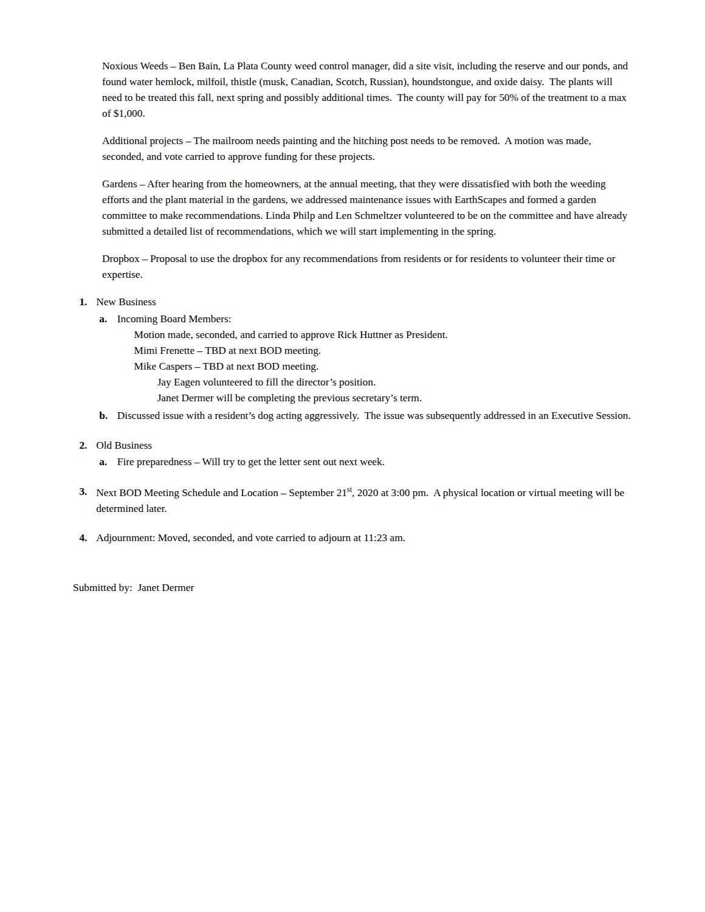Noxious Weeds – Ben Bain, La Plata County weed control manager, did a site visit, including the reserve and our ponds, and found water hemlock, milfoil, thistle (musk, Canadian, Scotch, Russian), houndstongue, and oxide daisy. The plants will need to be treated this fall, next spring and possibly additional times. The county will pay for 50% of the treatment to a max of $1,000.
Additional projects – The mailroom needs painting and the hitching post needs to be removed. A motion was made, seconded, and vote carried to approve funding for these projects.
Gardens – After hearing from the homeowners, at the annual meeting, that they were dissatisfied with both the weeding efforts and the plant material in the gardens, we addressed maintenance issues with EarthScapes and formed a garden committee to make recommendations. Linda Philp and Len Schmeltzer volunteered to be on the committee and have already submitted a detailed list of recommendations, which we will start implementing in the spring.
Dropbox – Proposal to use the dropbox for any recommendations from residents or for residents to volunteer their time or expertise.
New Business
Incoming Board Members:
Motion made, seconded, and carried to approve Rick Huttner as President.
Mimi Frenette – TBD at next BOD meeting.
Mike Caspers – TBD at next BOD meeting.
Jay Eagen volunteered to fill the director’s position.
Janet Dermer will be completing the previous secretary’s term.
Discussed issue with a resident’s dog acting aggressively. The issue was subsequently addressed in an Executive Session.
Old Business
Fire preparedness – Will try to get the letter sent out next week.
Next BOD Meeting Schedule and Location – September 21st, 2020 at 3:00 pm. A physical location or virtual meeting will be determined later.
Adjournment: Moved, seconded, and vote carried to adjourn at 11:23 am.
Submitted by: Janet Dermer